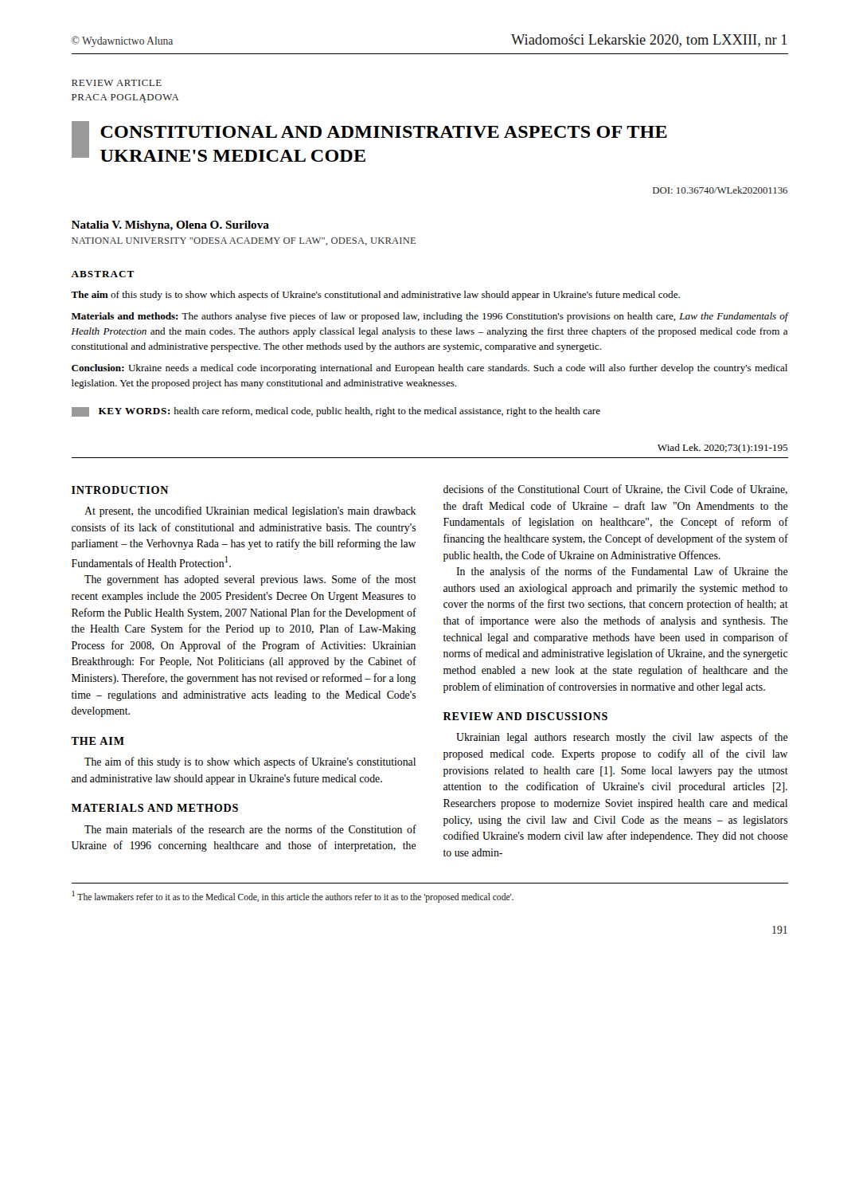© Wydawnictwo Aluna
Wiadomości Lekarskie 2020, tom LXXIII, nr 1
REVIEW ARTICLE
PRACA POGLĄDOWA
CONSTITUTIONAL AND ADMINISTRATIVE ASPECTS OF THE
UKRAINE'S MEDICAL CODE
DOI: 10.36740/WLek202001136
Natalia V. Mishyna, Olena O. Surilova
NATIONAL UNIVERSITY "ODESA ACADEMY OF LAW", ODESA, UKRAINE
ABSTRACT
The aim of this study is to show which aspects of Ukraine's constitutional and administrative law should appear in Ukraine's future medical code.
Materials and methods: The authors analyse five pieces of law or proposed law, including the 1996 Constitution's provisions on health care, Law the Fundamentals of Health Protection and the main codes. The authors apply classical legal analysis to these laws – analyzing the first three chapters of the proposed medical code from a constitutional and administrative perspective. The other methods used by the authors are systemic, comparative and synergetic.
Conclusion: Ukraine needs a medical code incorporating international and European health care standards. Such a code will also further develop the country's medical legislation. Yet the proposed project has many constitutional and administrative weaknesses.
KEY WORDS: health care reform, medical code, public health, right to the medical assistance, right to the health care
Wiad Lek. 2020;73(1):191-195
INTRODUCTION
At present, the uncodified Ukrainian medical legislation's main drawback consists of its lack of constitutional and administrative basis. The country's parliament – the Verhovnya Rada – has yet to ratify the bill reforming the law Fundamentals of Health Protection1.
The government has adopted several previous laws. Some of the most recent examples include the 2005 President's Decree On Urgent Measures to Reform the Public Health System, 2007 National Plan for the Development of the Health Care System for the Period up to 2010, Plan of Law-Making Process for 2008, On Approval of the Program of Activities: Ukrainian Breakthrough: For People, Not Politicians (all approved by the Cabinet of Ministers). Therefore, the government has not revised or reformed – for a long time – regulations and administrative acts leading to the Medical Code's development.
THE AIM
The aim of this study is to show which aspects of Ukraine's constitutional and administrative law should appear in Ukraine's future medical code.
MATERIALS AND METHODS
The main materials of the research are the norms of the Constitution of Ukraine of 1996 concerning healthcare and those of interpretation, the decisions of the Constitutional Court of Ukraine, the Civil Code of Ukraine, the draft Medical code of Ukraine – draft law "On Amendments to the Fundamentals of legislation on healthcare", the Concept of reform of financing the healthcare system, the Concept of development of the system of public health, the Code of Ukraine on Administrative Offences.
In the analysis of the norms of the Fundamental Law of Ukraine the authors used an axiological approach and primarily the systemic method to cover the norms of the first two sections, that concern protection of health; at that of importance were also the methods of analysis and synthesis. The technical legal and comparative methods have been used in comparison of norms of medical and administrative legislation of Ukraine, and the synergetic method enabled a new look at the state regulation of healthcare and the problem of elimination of controversies in normative and other legal acts.
REVIEW AND DISCUSSIONS
Ukrainian legal authors research mostly the civil law aspects of the proposed medical code. Experts propose to codify all of the civil law provisions related to health care [1]. Some local lawyers pay the utmost attention to the codification of Ukraine's civil procedural articles [2]. Researchers propose to modernize Soviet inspired health care and medical policy, using the civil law and Civil Code as the means – as legislators codified Ukraine's modern civil law after independence. They did not choose to use admin-
1 The lawmakers refer to it as to the Medical Code, in this article the authors refer to it as to the 'proposed medical code'.
191